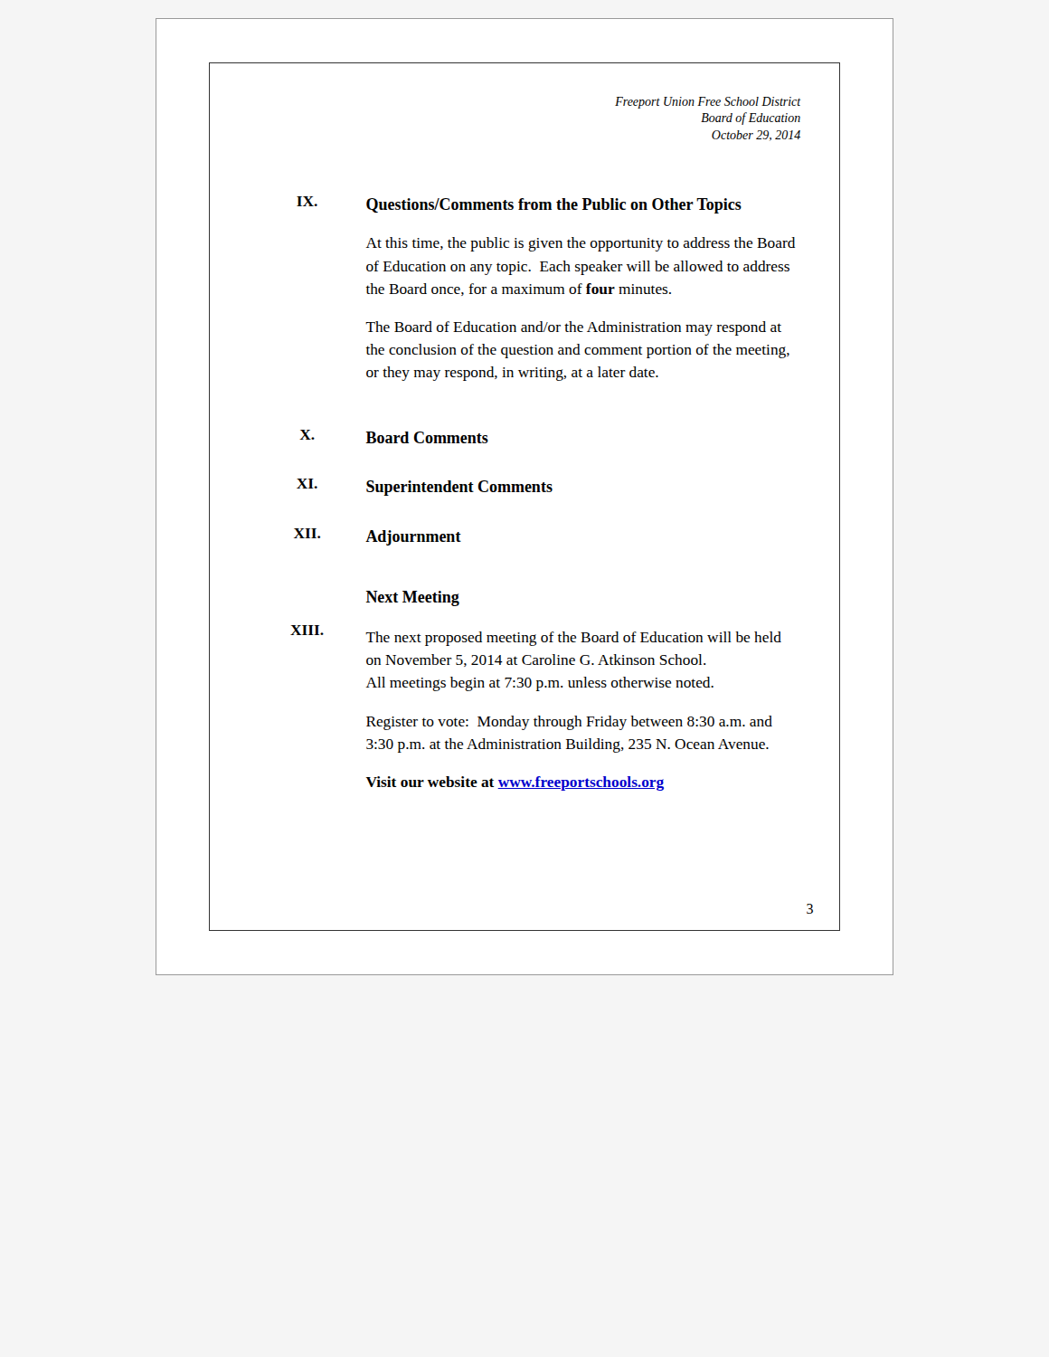Freeport Union Free School District
Board of Education
October 29, 2014
| IX. | Questions/Comments from the Public on Other Topics At this time, the public is given the opportunity to address the Board of Education on any topic. Each speaker will be allowed to address the Board once, for a maximum of four minutes. The Board of Education and/or the Administration may respond at the conclusion of the question and comment portion of the meeting, or they may respond, in writing, at a later date. |
| X. | Board Comments |
| XI. | Superintendent Comments |
| XII. | Adjournment |
| XIII. | Next Meeting The next proposed meeting of the Board of Education will be held on November 5, 2014 at Caroline G. Atkinson School. All meetings begin at 7:30 p.m. unless otherwise noted. Register to vote: Monday through Friday between 8:30 a.m. and 3:30 p.m. at the Administration Building, 235 N. Ocean Avenue. Visit our website at www.freeportschools.org |
3